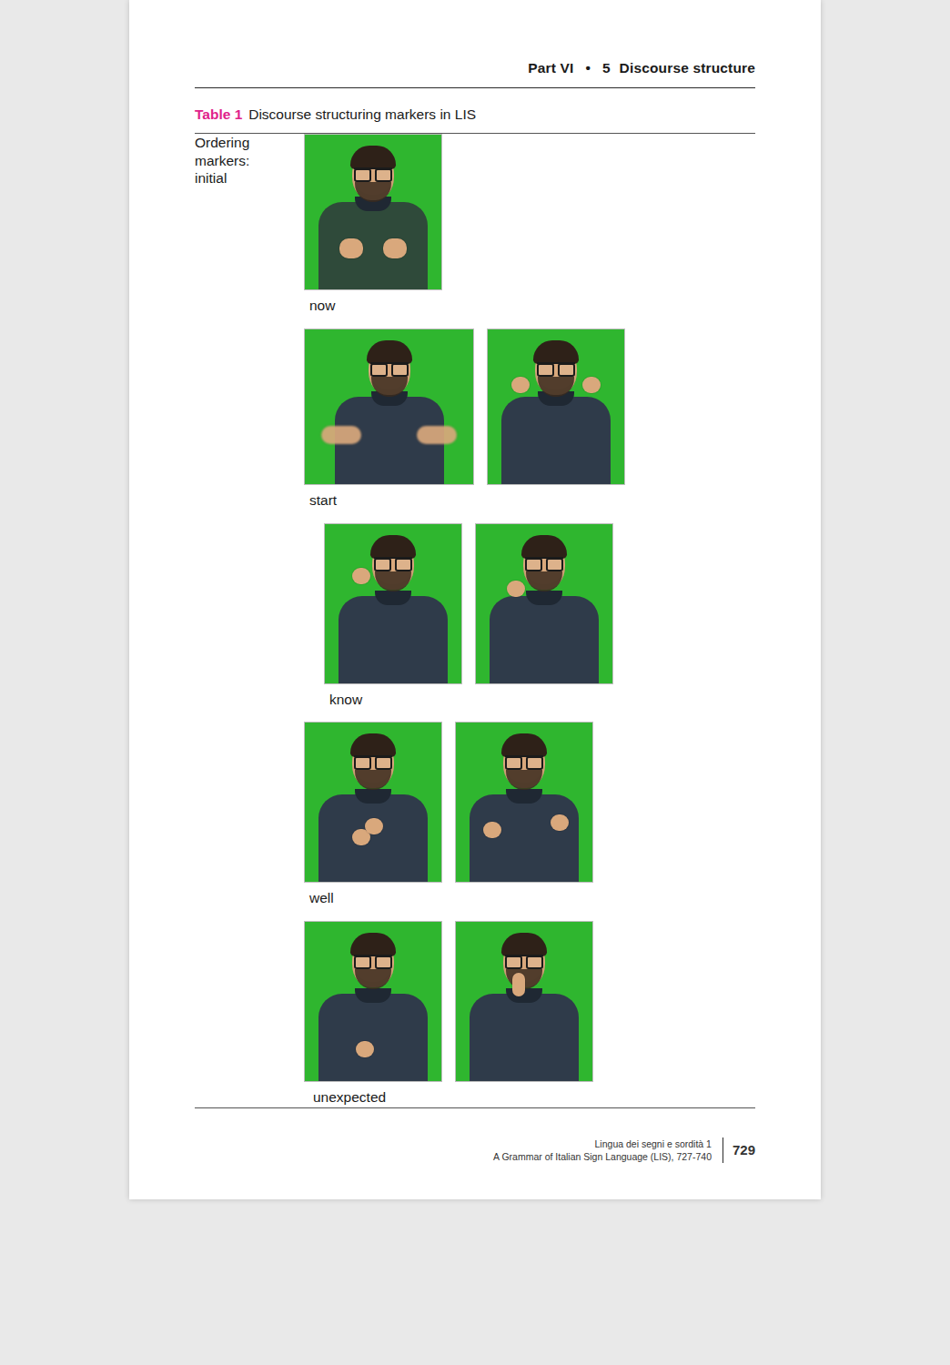Part VI • 5 Discourse structure
Table 1 Discourse structuring markers in LIS
| Ordering markers: initial | now start know well unexpected |
Lingua dei segni e sordità 1
A Grammar of Italian Sign Language (LIS), 727-740
729